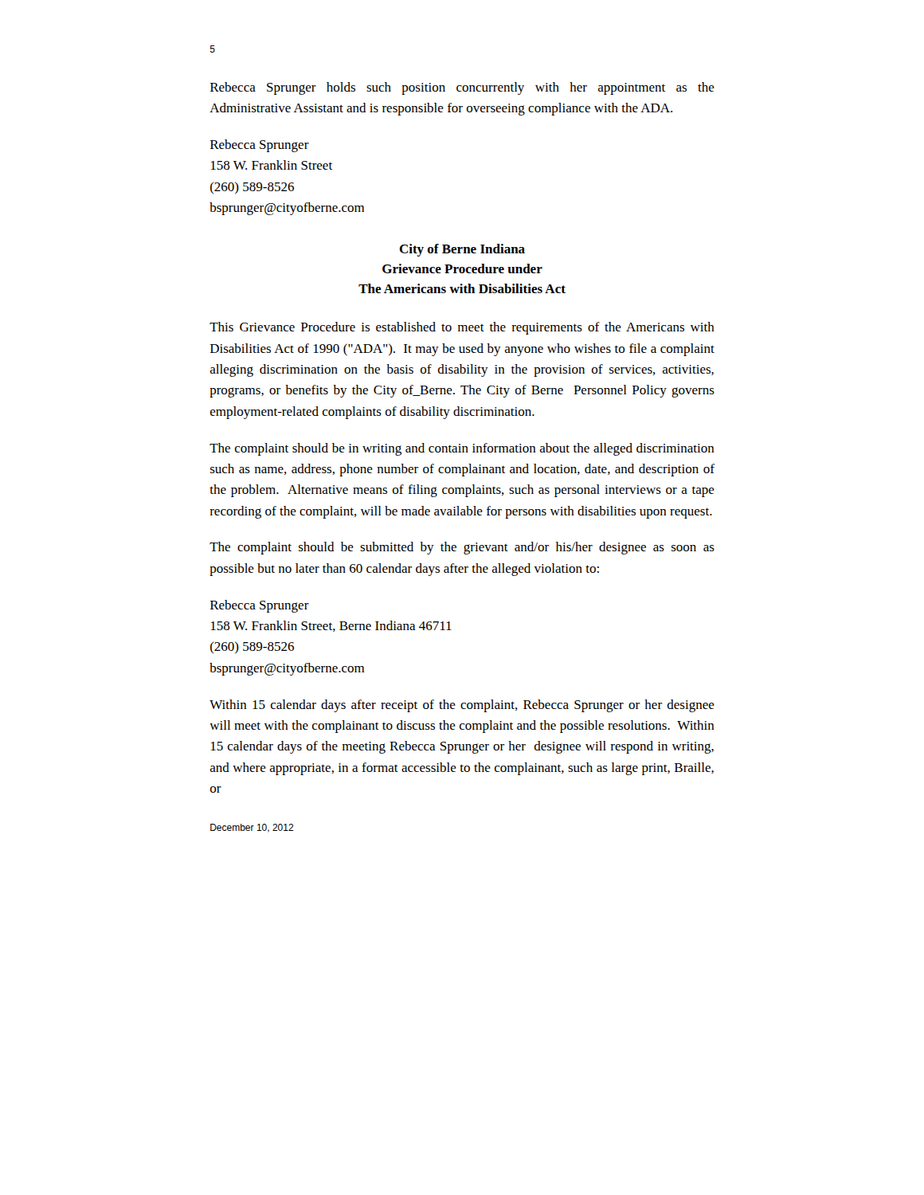5
Rebecca Sprunger holds such position concurrently with her appointment as the Administrative Assistant and is responsible for overseeing compliance with the ADA.
Rebecca Sprunger
158 W. Franklin Street
(260) 589-8526
bsprunger@cityofberne.com
City of Berne Indiana
Grievance Procedure under
The Americans with Disabilities Act
This Grievance Procedure is established to meet the requirements of the Americans with Disabilities Act of 1990 ("ADA"). It may be used by anyone who wishes to file a complaint alleging discrimination on the basis of disability in the provision of services, activities, programs, or benefits by the City of_Berne. The City of Berne Personnel Policy governs employment-related complaints of disability discrimination.
The complaint should be in writing and contain information about the alleged discrimination such as name, address, phone number of complainant and location, date, and description of the problem. Alternative means of filing complaints, such as personal interviews or a tape recording of the complaint, will be made available for persons with disabilities upon request.
The complaint should be submitted by the grievant and/or his/her designee as soon as possible but no later than 60 calendar days after the alleged violation to:
Rebecca Sprunger
158 W. Franklin Street, Berne Indiana 46711
(260) 589-8526
bsprunger@cityofberne.com
Within 15 calendar days after receipt of the complaint, Rebecca Sprunger or her designee will meet with the complainant to discuss the complaint and the possible resolutions. Within 15 calendar days of the meeting Rebecca Sprunger or her designee will respond in writing, and where appropriate, in a format accessible to the complainant, such as large print, Braille, or
December 10, 2012